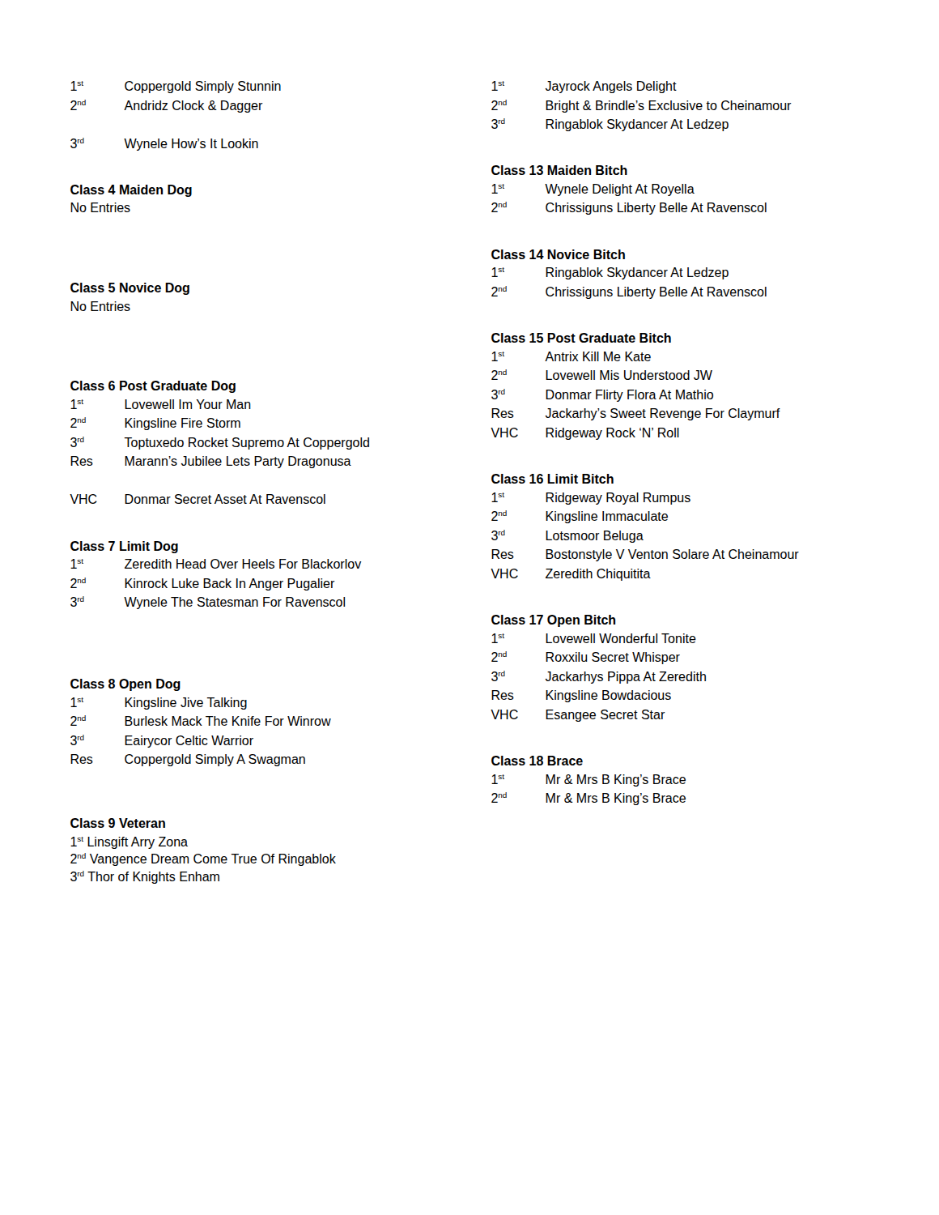| 1 st | Coppergold Simply Stunnin |
| 2 nd | Andridz Clock & Dagger |
| 3 rd | Wynele How’s It Lookin |
Class 4 Maiden Dog
No Entries
Class 5 Novice Dog
No Entries
Class 6 Post Graduate Dog
| 1 st | Lovewell Im Your Man |
| 2 nd | Kingsline Fire Storm |
| 3 rd | Toptuxedo Rocket Supremo At Coppergold |
| Res | Marann’s Jubilee Lets Party Dragonusa |
| VHC | Donmar Secret Asset At Ravenscol |
Class 7 Limit Dog
| 1 st | Zeredith Head Over Heels For Blackorlov |
| 2 nd | Kinrock Luke Back In Anger Pugalier |
| 3 rd | Wynele The Statesman For Ravenscol |
Class 8 Open Dog
| 1 st | Kingsline Jive Talking |
| 2 nd | Burlesk Mack The Knife For Winrow |
| 3 rd | Eairycor Celtic Warrior |
| Res | Coppergold Simply A Swagman |
Class 9 Veteran
1st Linsgift Arry Zona
2nd Vangence Dream Come True Of Ringablok
3rd Thor of Knights Enham
| 1 st | Jayrock Angels Delight |
| 2 nd | Bright & Brindle’s Exclusive to Cheinamour |
| 3 rd | Ringablok Skydancer At Ledzep |
Class 13 Maiden Bitch
| 1 st | Wynele Delight At Royella |
| 2 nd | Chrissiguns Liberty Belle At Ravenscol |
Class 14 Novice Bitch
| 1 st | Ringablok Skydancer At Ledzep |
| 2 nd | Chrissiguns Liberty Belle At Ravenscol |
Class 15 Post Graduate Bitch
| 1 st | Antrix Kill Me Kate |
| 2 nd | Lovewell Mis Understood JW |
| 3 rd | Donmar Flirty Flora At Mathio |
| Res | Jackarhy’s Sweet Revenge For Claymurf |
| VHC | Ridgeway Rock ‘N’ Roll |
Class 16 Limit Bitch
| 1 st | Ridgeway Royal Rumpus |
| 2 nd | Kingsline Immaculate |
| 3 rd | Lotsmoor Beluga |
| Res | Bostonstyle V Venton Solare At Cheinamour |
| VHC | Zeredith Chiquitita |
Class 17 Open Bitch
| 1 st | Lovewell Wonderful Tonite |
| 2 nd | Roxxilu Secret Whisper |
| 3 rd | Jackarhys Pippa At Zeredith |
| Res | Kingsline Bowdacious |
| VHC | Esangee Secret Star |
Class 18 Brace
| 1 st | Mr & Mrs B King’s Brace |
| 2 nd | Mr & Mrs B King’s Brace |